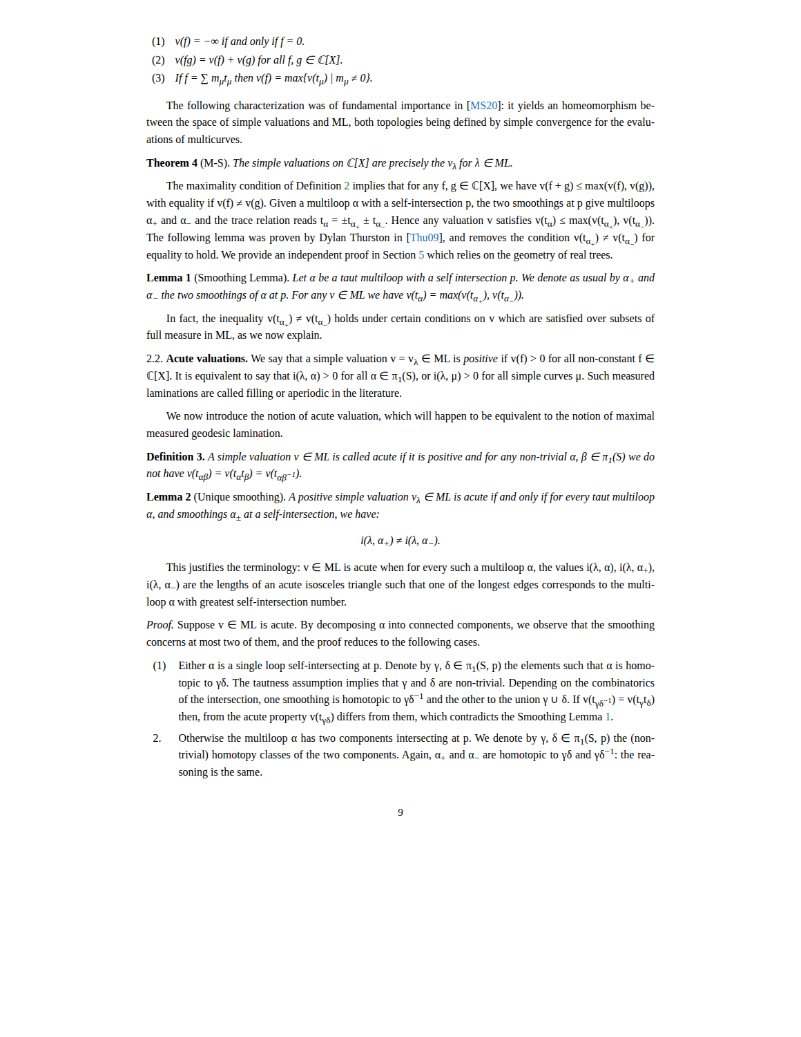(1) v(f) = −∞ if and only if f = 0.
(2) v(fg) = v(f) + v(g) for all f, g ∈ ℂ[X].
(3) If f = ∑ mμtμ then v(f) = max{v(tμ) | mμ ≠ 0}.
The following characterization was of fundamental importance in [MS20]: it yields an homeomorphism between the space of simple valuations and ML, both topologies being defined by simple convergence for the evaluations of multicurves.
Theorem 4 (M-S). The simple valuations on ℂ[X] are precisely the vλ for λ ∈ ML.
The maximality condition of Definition 2 implies that for any f, g ∈ ℂ[X], we have v(f + g) ≤ max(v(f), v(g)), with equality if v(f) ≠ v(g). Given a multiloop α with a self-intersection p, the two smoothings at p give multiloops α+ and α− and the trace relation reads tα = ±tα+ ± tα−. Hence any valuation v satisfies v(tα) ≤ max(v(tα+), v(tα−)). The following lemma was proven by Dylan Thurston in [Thu09], and removes the condition v(tα+) ≠ v(tα−) for equality to hold. We provide an independent proof in Section 5 which relies on the geometry of real trees.
Lemma 1 (Smoothing Lemma). Let α be a taut multiloop with a self intersection p. We denote as usual by α+ and α− the two smoothings of α at p. For any v ∈ ML we have v(tα) = max(v(tα+), v(tα−)).
In fact, the inequality v(tα+) ≠ v(tα−) holds under certain conditions on v which are satisfied over subsets of full measure in ML, as we now explain.
2.2. Acute valuations. We say that a simple valuation v = vλ ∈ ML is positive if v(f) > 0 for all non-constant f ∈ ℂ[X]. It is equivalent to say that i(λ, α) > 0 for all α ∈ π1(S), or i(λ, μ) > 0 for all simple curves μ. Such measured laminations are called filling or aperiodic in the literature.
We now introduce the notion of acute valuation, which will happen to be equivalent to the notion of maximal measured geodesic lamination.
Definition 3. A simple valuation v ∈ ML is called acute if it is positive and for any non-trivial α, β ∈ π1(S) we do not have v(tαβ) = v(tαtβ) = v(tαβ−1).
Lemma 2 (Unique smoothing). A positive simple valuation vλ ∈ ML is acute if and only if for every taut multiloop α, and smoothings α± at a self-intersection, we have:
i(λ, α+) ≠ i(λ, α−).
This justifies the terminology: v ∈ ML is acute when for every such a multiloop α, the values i(λ, α), i(λ, α+), i(λ, α−) are the lengths of an acute isosceles triangle such that one of the longest edges corresponds to the multiloop α with greatest self-intersection number.
Proof. Suppose v ∈ ML is acute. By decomposing α into connected components, we observe that the smoothing concerns at most two of them, and the proof reduces to the following cases.
(1) Either α is a single loop self-intersecting at p. Denote by γ, δ ∈ π1(S, p) the elements such that α is homotopic to γδ. The tautness assumption implies that γ and δ are non-trivial. Depending on the combinatorics of the intersection, one smoothing is homotopic to γδ−1 and the other to the union γ ∪ δ. If v(tγδ−1) = v(tγtδ) then, from the acute property v(tγδ) differs from them, which contradicts the Smoothing Lemma 1.
2. Otherwise the multiloop α has two components intersecting at p. We denote by γ, δ ∈ π1(S, p) the (non-trivial) homotopy classes of the two components. Again, α+ and α− are homotopic to γδ and γδ−1: the reasoning is the same.
9